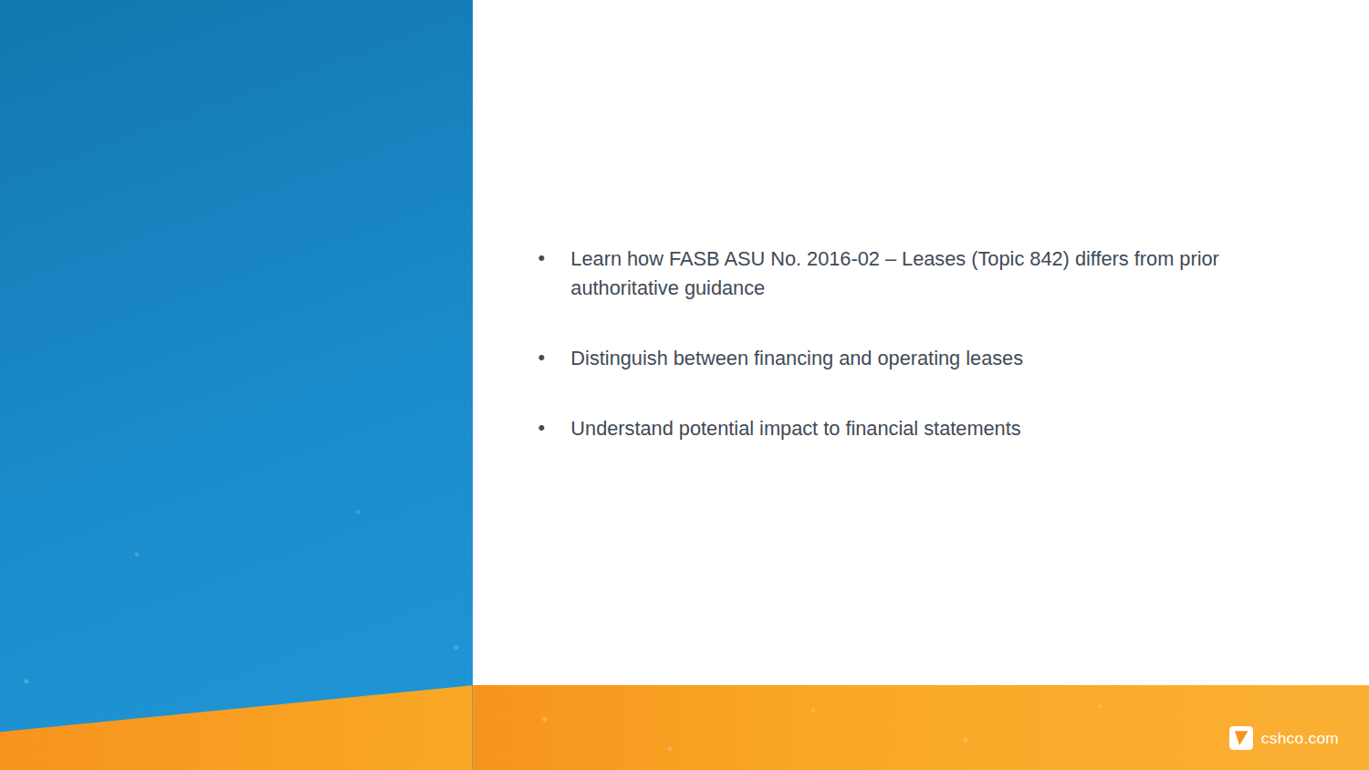LEARNING
OBJECTIVES
Learn how FASB ASU No. 2016-02 – Leases (Topic 842) differs from prior authoritative guidance
Distinguish between financing and operating leases
Understand potential impact to financial statements
cshco.com